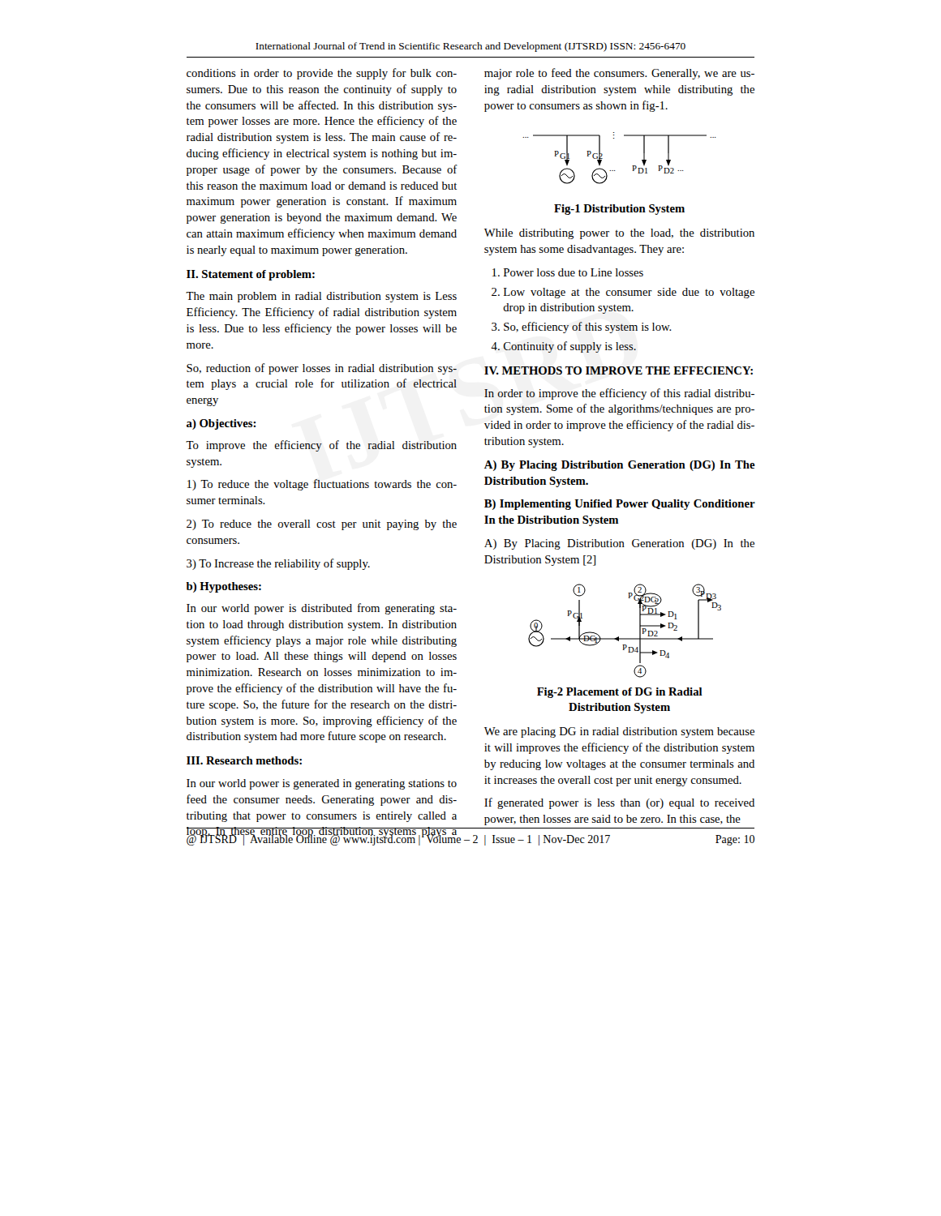IJTSRD
International Journal of Trend in Scientific Research and Development (IJTSRD) ISSN: 2456-6470
conditions in order to provide the supply for bulk consumers. Due to this reason the continuity of supply to the consumers will be affected. In this distribution system power losses are more. Hence the efficiency of the radial distribution system is less. The main cause of reducing efficiency in electrical system is nothing but improper usage of power by the consumers. Because of this reason the maximum load or demand is reduced but maximum power generation is constant. If maximum power generation is beyond the maximum demand. We can attain maximum efficiency when maximum demand is nearly equal to maximum power generation.
II. Statement of problem:
The main problem in radial distribution system is Less Efficiency. The Efficiency of radial distribution system is less. Due to less efficiency the power losses will be more.
So, reduction of power losses in radial distribution system plays a crucial role for utilization of electrical energy
a) Objectives:
To improve the efficiency of the radial distribution system.
1) To reduce the voltage fluctuations towards the consumer terminals.
2) To reduce the overall cost per unit paying by the consumers.
3) To Increase the reliability of supply.
b) Hypotheses:
In our world power is distributed from generating station to load through distribution system. In distribution system efficiency plays a major role while distributing power to load. All these things will depend on losses minimization. Research on losses minimization to improve the efficiency of the distribution will have the future scope. So, the future for the research on the distribution system is more. So, improving efficiency of the distribution system had more future scope on research.
III. Research methods:
In our world power is generated in generating stations to feed the consumer needs. Generating power and distributing that power to consumers is entirely called a loop. In these entire loop distribution systems plays a major role to feed the consumers. Generally, we are using radial distribution system while distributing the power to consumers as shown in fig-1.
... ... ⋮ P G1 P G2 P D1 P D2 ... ...
Fig-1 Distribution System
While distributing power to the load, the distribution system has some disadvantages. They are:
Power loss due to Line losses
Low voltage at the consumer side due to voltage drop in distribution system.
So, efficiency of this system is low.
Continuity of supply is less.
IV. METHODS TO IMPROVE THE EFFECIENCY:
In order to improve the efficiency of this radial distribution system. Some of the algorithms/techniques are provided in order to improve the efficiency of the radial distribution system.
A) By Placing Distribution Generation (DG) In The Distribution System.
B) Implementing Unified Power Quality Conditioner In the Distribution System
A) By Placing Distribution Generation (DG) In the Distribution System [2]
1 2 3 0 4 DG 1 DG 2 P G1 P G2 P D3 D 3 P D1 D 1 P D2 D 2 P D4 D 4
Fig-2 Placement of DG in Radial
Distribution System
We are placing DG in radial distribution system because it will improves the efficiency of the distribution system by reducing low voltages at the consumer terminals and it increases the overall cost per unit energy consumed.
If generated power is less than (or) equal to received power, then losses are said to be zero. In this case, the
@ IJTSRD | Available Online @ www.ijtsrd.com | Volume – 2 | Issue – 1 | Nov-Dec 2017
Page: 10